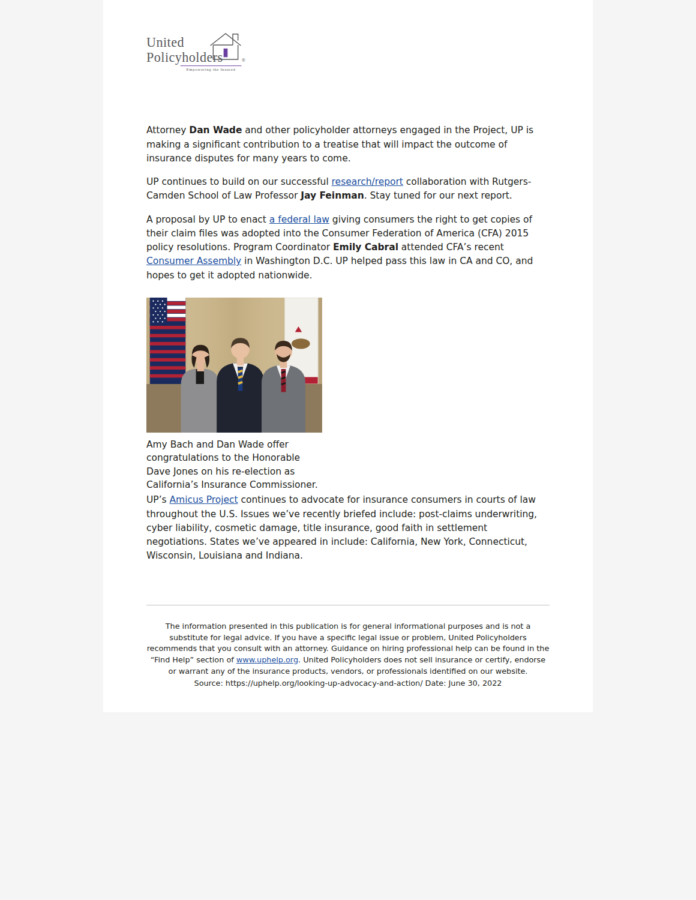United Policyholders ® Empowering the Insured
Attorney Dan Wade and other policyholder attorneys engaged in the Project, UP is making a significant contribution to a treatise that will impact the outcome of insurance disputes for many years to come.
UP continues to build on our successful research/report collaboration with Rutgers-Camden School of Law Professor Jay Feinman. Stay tuned for our next report.
A proposal by UP to enact a federal law giving consumers the right to get copies of their claim files was adopted into the Consumer Federation of America (CFA) 2015 policy resolutions. Program Coordinator Emily Cabral attended CFA’s recent Consumer Assembly in Washington D.C. UP helped pass this law in CA and CO, and hopes to get it adopted nationwide.
Amy Bach and Dan Wade offer congratulations to the Honorable Dave Jones on his re-election as California’s Insurance Commissioner.
UP’s Amicus Project continues to advocate for insurance consumers in courts of law throughout the U.S. Issues we’ve recently briefed include: post-claims underwriting, cyber liability, cosmetic damage, title insurance, good faith in settlement negotiations. States we’ve appeared in include: California, New York, Connecticut, Wisconsin, Louisiana and Indiana.
The information presented in this publication is for general informational purposes and is not a substitute for legal advice. If you have a specific legal issue or problem, United Policyholders recommends that you consult with an attorney. Guidance on hiring professional help can be found in the “Find Help” section of www.uphelp.org. United Policyholders does not sell insurance or certify, endorse or warrant any of the insurance products, vendors, or professionals identified on our website.
Source: https://uphelp.org/looking-up-advocacy-and-action/ Date: June 30, 2022